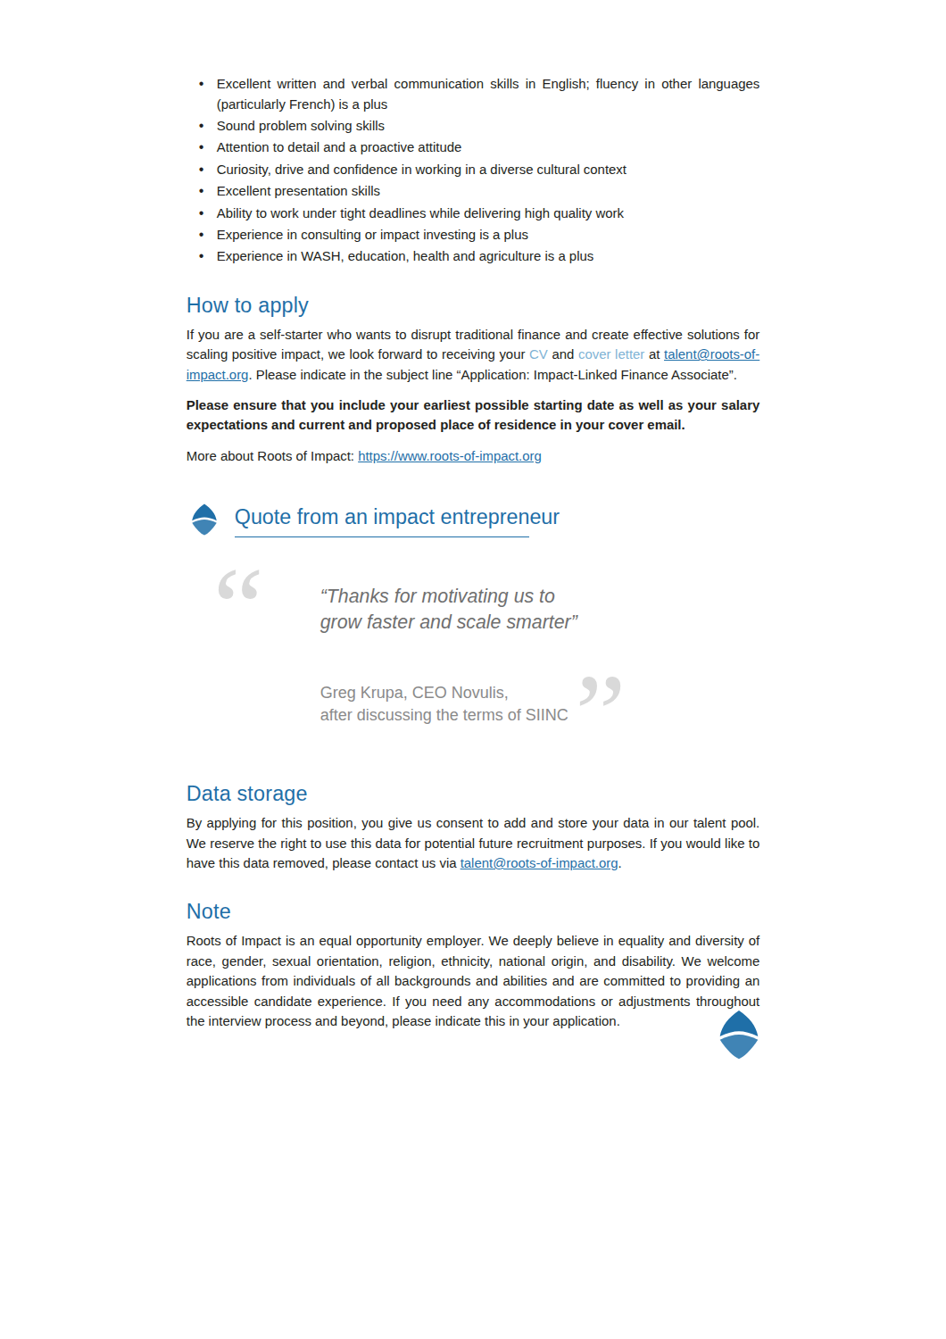Excellent written and verbal communication skills in English; fluency in other languages (particularly French) is a plus
Sound problem solving skills
Attention to detail and a proactive attitude
Curiosity, drive and confidence in working in a diverse cultural context
Excellent presentation skills
Ability to work under tight deadlines while delivering high quality work
Experience in consulting or impact investing is a plus
Experience in WASH, education, health and agriculture is a plus
How to apply
If you are a self-starter who wants to disrupt traditional finance and create effective solutions for scaling positive impact, we look forward to receiving your CV and cover letter at talent@roots-of-impact.org. Please indicate in the subject line “Application: Impact-Linked Finance Associate”.
Please ensure that you include your earliest possible starting date as well as your salary expectations and current and proposed place of residence in your cover email.
More about Roots of Impact: https://www.roots-of-impact.org
Quote from an impact entrepreneur
“
“Thanks for motivating us to
grow faster and scale smarter”
Greg Krupa, CEO Novulis,
after discussing the terms of SIINC
”
Data storage
By applying for this position, you give us consent to add and store your data in our talent pool. We reserve the right to use this data for potential future recruitment purposes. If you would like to have this data removed, please contact us via talent@roots-of-impact.org.
Note
Roots of Impact is an equal opportunity employer. We deeply believe in equality and diversity of race, gender, sexual orientation, religion, ethnicity, national origin, and disability. We welcome applications from individuals of all backgrounds and abilities and are committed to providing an accessible candidate experience. If you need any accommodations or adjustments throughout the interview process and beyond, please indicate this in your application.